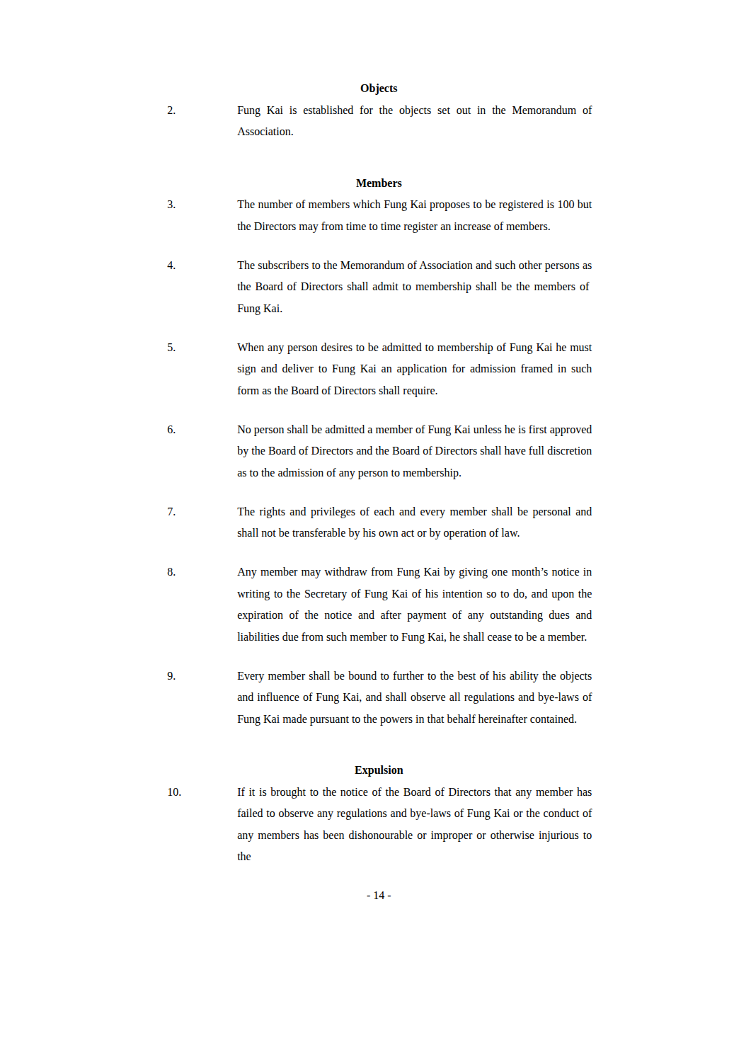Objects
2.
Fung Kai is established for the objects set out in the Memorandum of Association.
Members
3.
The number of members which Fung Kai proposes to be registered is 100 but the Directors may from time to time register an increase of members.
4.
The subscribers to the Memorandum of Association and such other persons as the Board of Directors shall admit to membership shall be the members of Fung Kai.
5.
When any person desires to be admitted to membership of Fung Kai he must sign and deliver to Fung Kai an application for admission framed in such form as the Board of Directors shall require.
6.
No person shall be admitted a member of Fung Kai unless he is first approved by the Board of Directors and the Board of Directors shall have full discretion as to the admission of any person to membership.
7.
The rights and privileges of each and every member shall be personal and shall not be transferable by his own act or by operation of law.
8.
Any member may withdraw from Fung Kai by giving one month’s notice in writing to the Secretary of Fung Kai of his intention so to do, and upon the expiration of the notice and after payment of any outstanding dues and liabilities due from such member to Fung Kai, he shall cease to be a member.
9.
Every member shall be bound to further to the best of his ability the objects and influence of Fung Kai, and shall observe all regulations and bye-laws of Fung Kai made pursuant to the powers in that behalf hereinafter contained.
Expulsion
10.
If it is brought to the notice of the Board of Directors that any member has failed to observe any regulations and bye-laws of Fung Kai or the conduct of any members has been dishonourable or improper or otherwise injurious to the
- 14 -